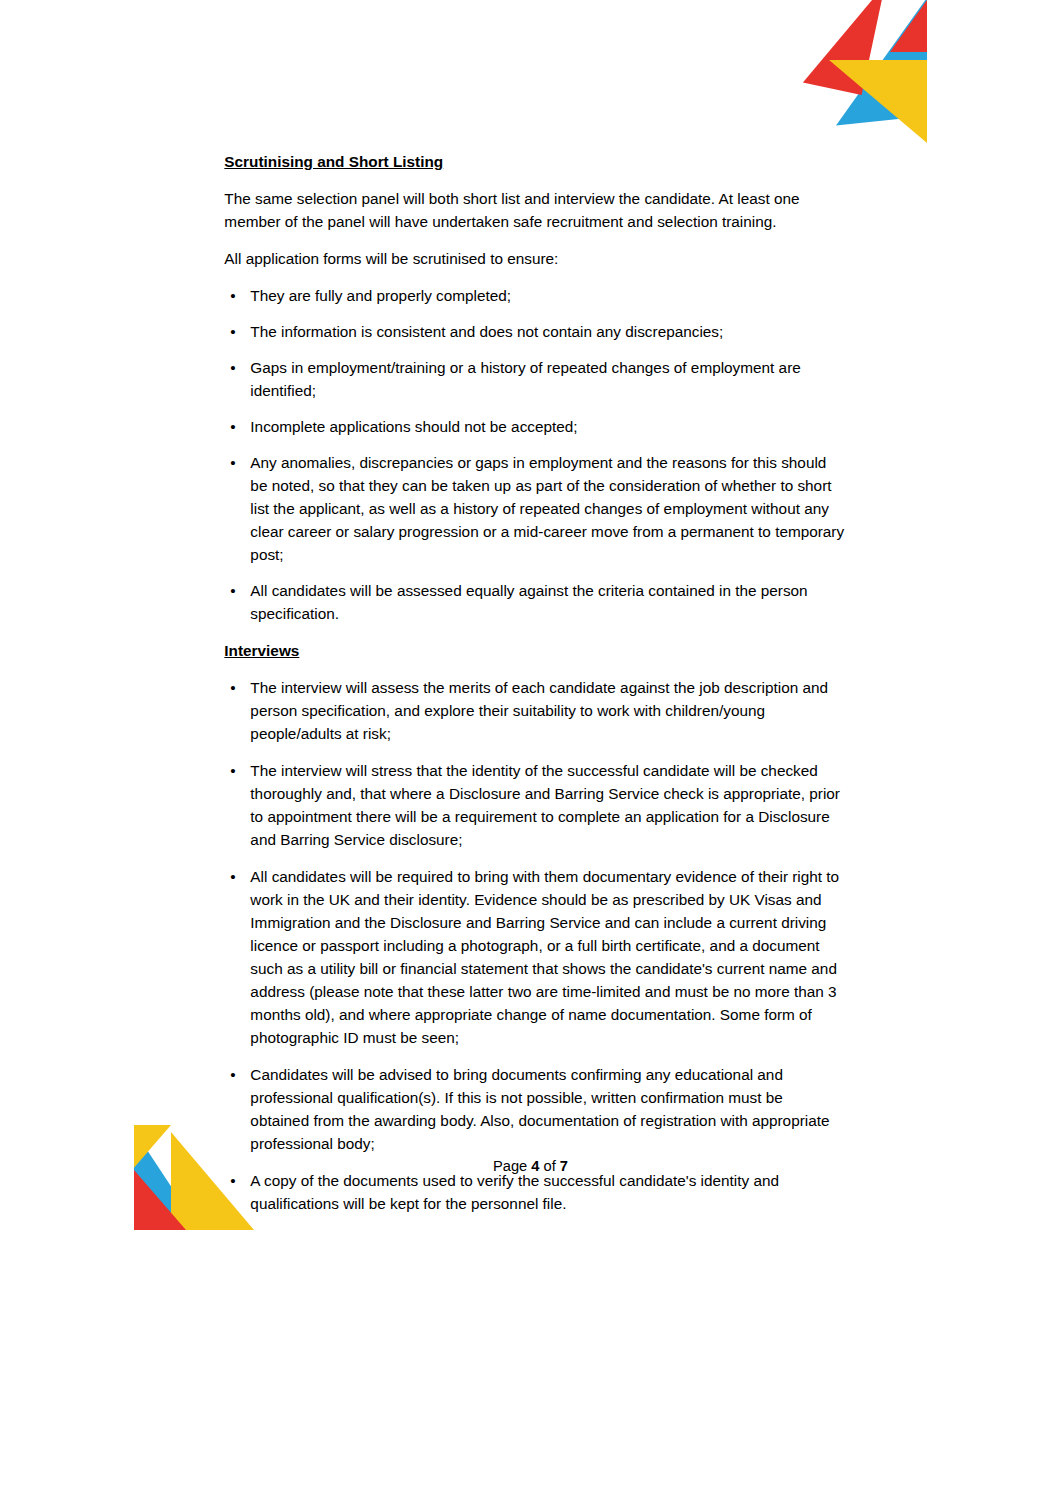Scrutinising and Short Listing
The same selection panel will both short list and interview the candidate. At least one member of the panel will have undertaken safe recruitment and selection training.
All application forms will be scrutinised to ensure:
They are fully and properly completed;
The information is consistent and does not contain any discrepancies;
Gaps in employment/training or a history of repeated changes of employment are identified;
Incomplete applications should not be accepted;
Any anomalies, discrepancies or gaps in employment and the reasons for this should be noted, so that they can be taken up as part of the consideration of whether to short list the applicant, as well as a history of repeated changes of employment without any clear career or salary progression or a mid-career move from a permanent to temporary post;
All candidates will be assessed equally against the criteria contained in the person specification.
Interviews
The interview will assess the merits of each candidate against the job description and person specification, and explore their suitability to work with children/young people/adults at risk;
The interview will stress that the identity of the successful candidate will be checked thoroughly and, that where a Disclosure and Barring Service check is appropriate, prior to appointment there will be a requirement to complete an application for a Disclosure and Barring Service disclosure;
All candidates will be required to bring with them documentary evidence of their right to work in the UK and their identity. Evidence should be as prescribed by UK Visas and Immigration and the Disclosure and Barring Service and can include a current driving licence or passport including a photograph, or a full birth certificate, and a document such as a utility bill or financial statement that shows the candidate's current name and address (please note that these latter two are time-limited and must be no more than 3 months old), and where appropriate change of name documentation. Some form of photographic ID must be seen;
Candidates will be advised to bring documents confirming any educational and professional qualification(s). If this is not possible, written confirmation must be obtained from the awarding body. Also, documentation of registration with appropriate professional body;
A copy of the documents used to verify the successful candidate's identity and qualifications will be kept for the personnel file.
Page 4 of 7